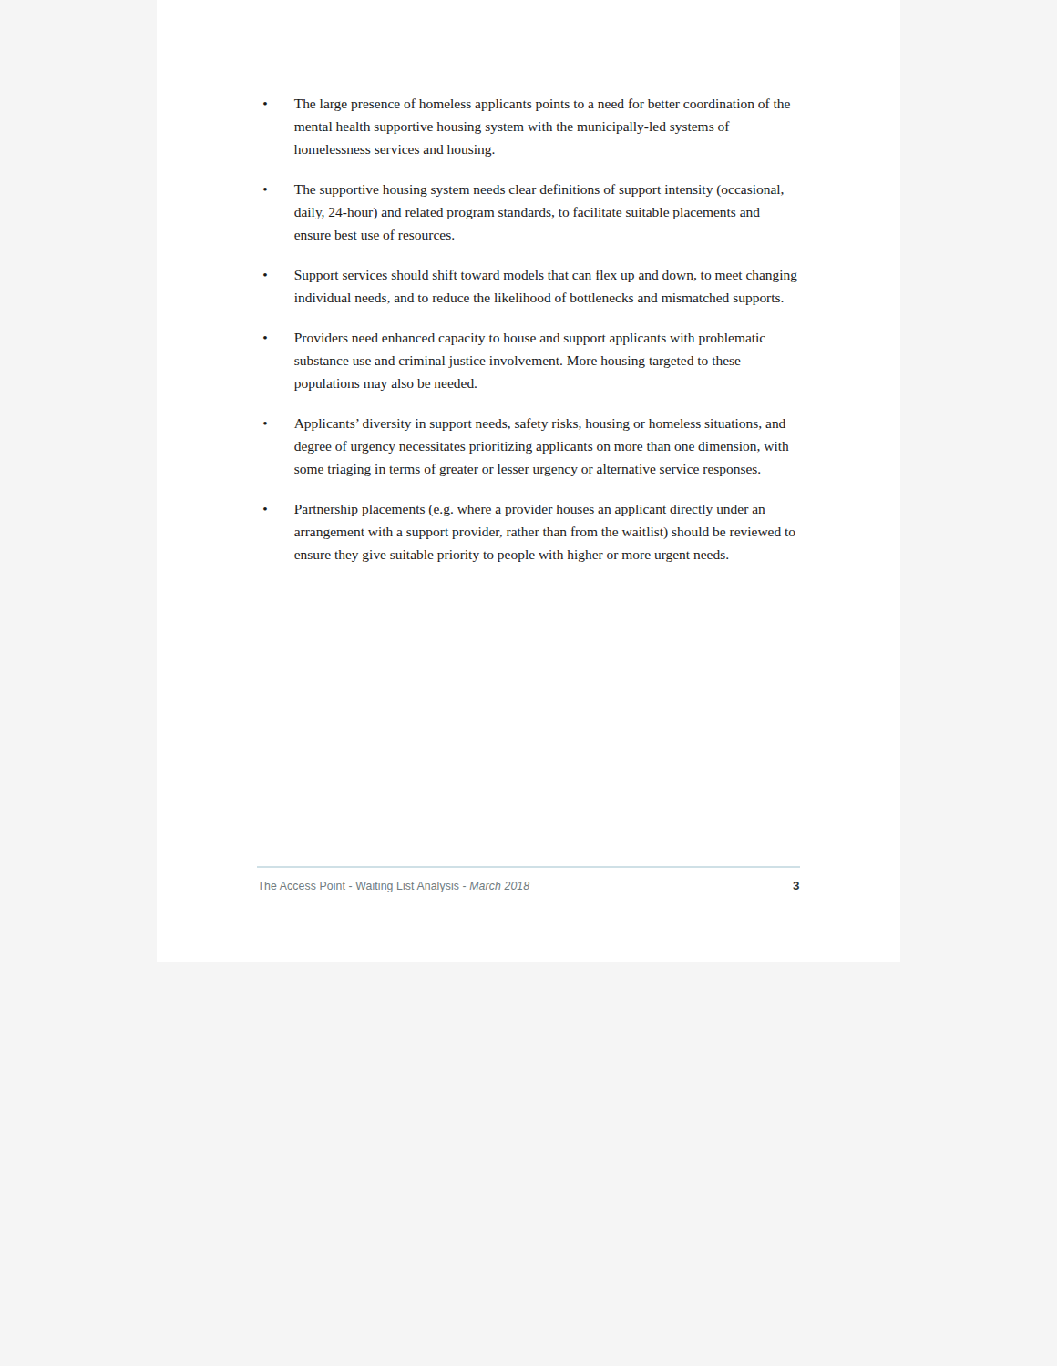The large presence of homeless applicants points to a need for better coordination of the mental health supportive housing system with the municipally-led systems of homelessness services and housing.
The supportive housing system needs clear definitions of support intensity (occasional, daily, 24-hour) and related program standards, to facilitate suitable placements and ensure best use of resources.
Support services should shift toward models that can flex up and down, to meet changing individual needs, and to reduce the likelihood of bottlenecks and mismatched supports.
Providers need enhanced capacity to house and support applicants with problematic substance use and criminal justice involvement. More housing targeted to these populations may also be needed.
Applicants’ diversity in support needs, safety risks, housing or homeless situations, and degree of urgency necessitates prioritizing applicants on more than one dimension, with some triaging in terms of greater or lesser urgency or alternative service responses.
Partnership placements (e.g. where a provider houses an applicant directly under an arrangement with a support provider, rather than from the waitlist) should be reviewed to ensure they give suitable priority to people with higher or more urgent needs.
The Access Point - Waiting List Analysis - March 2018 3